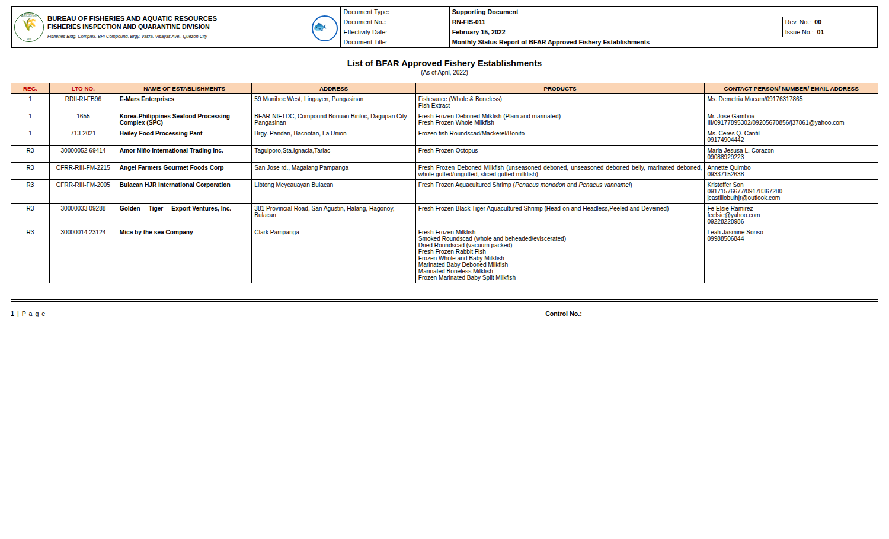| DEPARTMENT OF AGRICULTURE 🌾 1898 BUREAU OF FISHERIES AND AQUATIC RESOURCES FISHERIES INSPECTION AND QUARANTINE DIVISION Fisheries Bldg. Complex, BPI Compound, Brgy. Vasra, Visayas Ave., Quezon City 🐟 | Document Type : | Supporting Document |
| Document No .: | RN-FIS-011 | Rev. No.: 00 | |
| Effectivity Date: | February 15, 2022 | Issue No.: 01 | |
| Document Title: | Monthly Status Report of BFAR Approved Fishery Establishments |
List of BFAR Approved Fishery Establishments
(As of April, 2022)
| REG. | LTO NO. | NAME OF ESTABLISHMENTS | ADDRESS | PRODUCTS | CONTACT PERSON/ NUMBER/ EMAIL ADDRESS |
| --- | --- | --- | --- | --- | --- |
| 1 | RDII-RI-FB96 | E-Mars Enterprises | 59 Maniboc West, Lingayen, Pangasinan | Fish sauce (Whole & Boneless) Fish Extract | Ms. Demetria Macam/09176317865 |
| 1 | 1655 | Korea-Philippines Seafood Processing Complex (SPC) | BFAR-NIFTDC, Compound Bonuan Binloc, Dagupan City Pangasinan | Fresh Frozen Deboned Milkfish (Plain and marinated) Fresh Frozen Whole Milkfish | Mr. Jose Gamboa III/09177895302/09205670856/j37861@yahoo.com |
| 1 | 713-2021 | Hailey Food Processing Pant | Brgy. Pandan, Bacnotan, La Union | Frozen fish Roundscad/Mackerel/Bonito | Ms. Ceres Q. Cantil 09174904442 |
| R3 | 30000052 69414 | Amor Niño International Trading Inc. | Taguiporo,Sta.Ignacia,Tarlac | Fresh Frozen Octopus | Maria Jesusa L. Corazon 09088929223 |
| R3 | CFRR-RIII-FM-2215 | Angel Farmers Gourmet Foods Corp | San Jose rd., Magalang Pampanga | Fresh Frozen Deboned Milkfish (unseasoned deboned, unseasoned deboned belly, marinated deboned, whole gutted/ungutted, sliced gutted milkfish) | Annette Quimbo 09337152638 |
| R3 | CFRR-RIII-FM-2005 | Bulacan HJR International Corporation | Libtong Meycauayan Bulacan | Fresh Frozen Aquacultured Shrimp ( Penaeus monodon and Penaeus vannamei ) | Kristoffer Son 09171576677/09178367280 jcastillobulhjr@outlook.com |
| R3 | 30000033 09288 | Golden Tiger Export Ventures, Inc. | 381 Provincial Road, San Agustin, Halang, Hagonoy, Bulacan | Fresh Frozen Black Tiger Aquacultured Shrimp (Head-on and Headless,Peeled and Deveined) | Fe Elsie Ramirez feelsie@yahoo.com 09228228986 |
| R3 | 30000014 23124 | Mica by the sea Company | Clark Pampanga | Fresh Frozen Milkfish Smoked Roundscad (whole and beheaded/eviscerated) Dried Roundscad (vacuum packed) Fresh Frozen Rabbit Fish Frozen Whole and Baby Milkfish Marinated Baby Deboned Milkfish Marinated Boneless Milkfish Frozen Marinated Baby Split Milkfish | Leah Jasmine Soriso 09988506844 |
1 | P a g e
Control No.:_______________________________